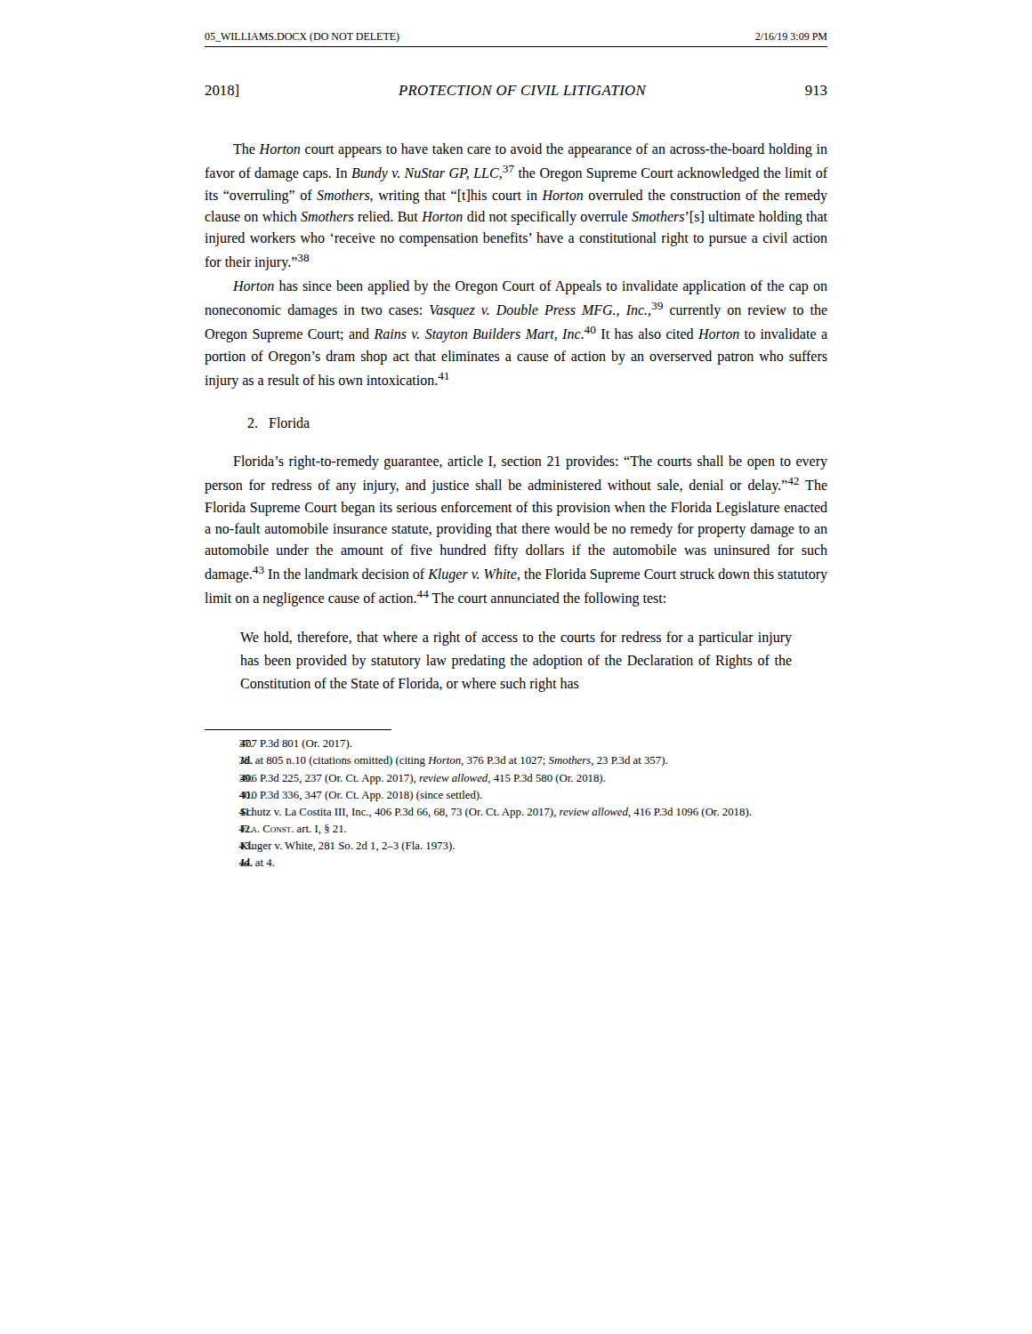05_WILLIAMS.DOCX (DO NOT DELETE) 2/16/19 3:09 PM
2018] PROTECTION OF CIVIL LITIGATION 913
The Horton court appears to have taken care to avoid the appearance of an across-the-board holding in favor of damage caps. In Bundy v. NuStar GP, LLC,37 the Oregon Supreme Court acknowledged the limit of its “overruling” of Smothers, writing that “[t]his court in Horton overruled the construction of the remedy clause on which Smothers relied. But Horton did not specifically overrule Smothers’[s] ultimate holding that injured workers who ‘receive no compensation benefits’ have a constitutional right to pursue a civil action for their injury.”38
Horton has since been applied by the Oregon Court of Appeals to invalidate application of the cap on noneconomic damages in two cases: Vasquez v. Double Press MFG., Inc.,39 currently on review to the Oregon Supreme Court; and Rains v. Stayton Builders Mart, Inc.40 It has also cited Horton to invalidate a portion of Oregon’s dram shop act that eliminates a cause of action by an overserved patron who suffers injury as a result of his own intoxication.41
2. Florida
Florida’s right-to-remedy guarantee, article I, section 21 provides: “The courts shall be open to every person for redress of any injury, and justice shall be administered without sale, denial or delay.”42 The Florida Supreme Court began its serious enforcement of this provision when the Florida Legislature enacted a no-fault automobile insurance statute, providing that there would be no remedy for property damage to an automobile under the amount of five hundred fifty dollars if the automobile was uninsured for such damage.43 In the landmark decision of Kluger v. White, the Florida Supreme Court struck down this statutory limit on a negligence cause of action.44 The court annunciated the following test:
We hold, therefore, that where a right of access to the courts for redress for a particular injury has been provided by statutory law predating the adoption of the Declaration of Rights of the Constitution of the State of Florida, or where such right has
37. 407 P.3d 801 (Or. 2017).
38. Id. at 805 n.10 (citations omitted) (citing Horton, 376 P.3d at 1027; Smothers, 23 P.3d at 357).
39. 406 P.3d 225, 237 (Or. Ct. App. 2017), review allowed, 415 P.3d 580 (Or. 2018).
40. 410 P.3d 336, 347 (Or. Ct. App. 2018) (since settled).
41. Schutz v. La Costita III, Inc., 406 P.3d 66, 68, 73 (Or. Ct. App. 2017), review allowed, 416 P.3d 1096 (Or. 2018).
42. Fla. Const. art. I, § 21.
43. Kluger v. White, 281 So. 2d 1, 2–3 (Fla. 1973).
44. Id. at 4.